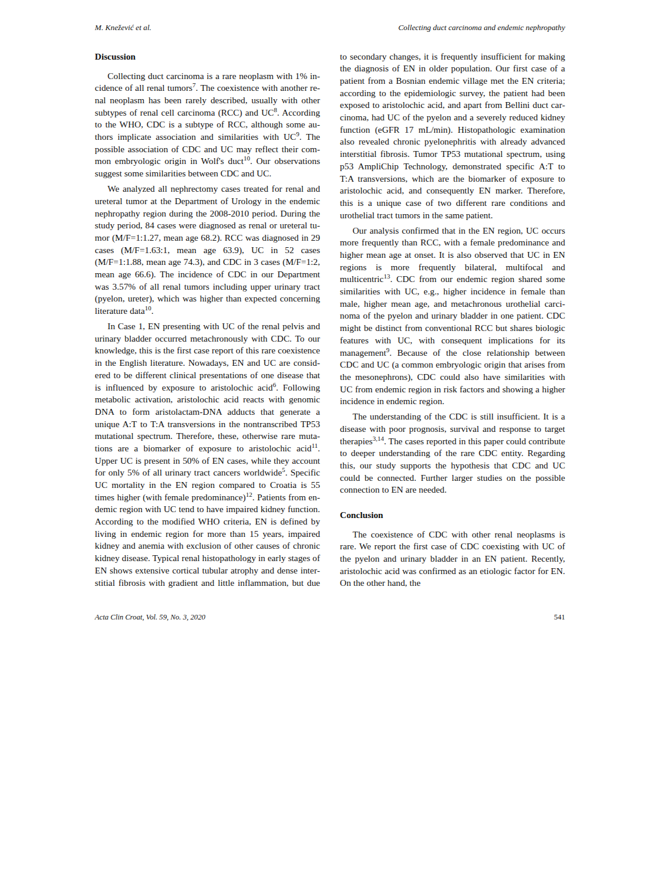M. Knežević et al.
Collecting duct carcinoma and endemic nephropathy
Discussion
Collecting duct carcinoma is a rare neoplasm with 1% incidence of all renal tumors7. The coexistence with another renal neoplasm has been rarely described, usually with other subtypes of renal cell carcinoma (RCC) and UC8. According to the WHO, CDC is a subtype of RCC, although some authors implicate association and similarities with UC9. The possible association of CDC and UC may reflect their common embryologic origin in Wolf's duct10. Our observations suggest some similarities between CDC and UC.
We analyzed all nephrectomy cases treated for renal and ureteral tumor at the Department of Urology in the endemic nephropathy region during the 2008-2010 period. During the study period, 84 cases were diagnosed as renal or ureteral tumor (M/F=1:1.27, mean age 68.2). RCC was diagnosed in 29 cases (M/F=1.63:1, mean age 63.9), UC in 52 cases (M/F=1:1.88, mean age 74.3), and CDC in 3 cases (M/F=1:2, mean age 66.6). The incidence of CDC in our Department was 3.57% of all renal tumors including upper urinary tract (pyelon, ureter), which was higher than expected concerning literature data10.
In Case 1, EN presenting with UC of the renal pelvis and urinary bladder occurred metachronously with CDC. To our knowledge, this is the first case report of this rare coexistence in the English literature. Nowadays, EN and UC are considered to be different clinical presentations of one disease that is influenced by exposure to aristolochic acid6. Following metabolic activation, aristolochic acid reacts with genomic DNA to form aristolactam-DNA adducts that generate a unique A:T to T:A transversions in the nontranscribed TP53 mutational spectrum. Therefore, these, otherwise rare mutations are a biomarker of exposure to aristolochic acid11. Upper UC is present in 50% of EN cases, while they account for only 5% of all urinary tract cancers worldwide5. Specific UC mortality in the EN region compared to Croatia is 55 times higher (with female predominance)12. Patients from endemic region with UC tend to have impaired kidney function. According to the modified WHO criteria, EN is defined by living in endemic region for more than 15 years, impaired kidney and anemia with exclusion of other causes of chronic kidney disease. Typical renal histopathology in early stages of EN shows extensive cortical tubular atrophy and dense interstitial fibrosis with gradient and little inflammation, but due to secondary changes, it is frequently insufficient for making the diagnosis of EN in older population. Our first case of a patient from a Bosnian endemic village met the EN criteria; according to the epidemiologic survey, the patient had been exposed to aristolochic acid, and apart from Bellini duct carcinoma, had UC of the pyelon and a severely reduced kidney function (eGFR 17 mL/min). Histopathologic examination also revealed chronic pyelonephritis with already advanced interstitial fibrosis. Tumor TP53 mutational spectrum, using p53 AmpliChip Technology, demonstrated specific A:T to T:A transversions, which are the biomarker of exposure to aristolochic acid, and consequently EN marker. Therefore, this is a unique case of two different rare conditions and urothelial tract tumors in the same patient.
Our analysis confirmed that in the EN region, UC occurs more frequently than RCC, with a female predominance and higher mean age at onset. It is also observed that UC in EN regions is more frequently bilateral, multifocal and multicentric13. CDC from our endemic region shared some similarities with UC, e.g., higher incidence in female than male, higher mean age, and metachronous urothelial carcinoma of the pyelon and urinary bladder in one patient. CDC might be distinct from conventional RCC but shares biologic features with UC, with consequent implications for its management9. Because of the close relationship between CDC and UC (a common embryologic origin that arises from the mesonephrons), CDC could also have similarities with UC from endemic region in risk factors and showing a higher incidence in endemic region.
The understanding of the CDC is still insufficient. It is a disease with poor prognosis, survival and response to target therapies3,14. The cases reported in this paper could contribute to deeper understanding of the rare CDC entity. Regarding this, our study supports the hypothesis that CDC and UC could be connected. Further larger studies on the possible connection to EN are needed.
Conclusion
The coexistence of CDC with other renal neoplasms is rare. We report the first case of CDC coexisting with UC of the pyelon and urinary bladder in an EN patient. Recently, aristolochic acid was confirmed as an etiologic factor for EN. On the other hand, the
Acta Clin Croat, Vol. 59, No. 3, 2020
541